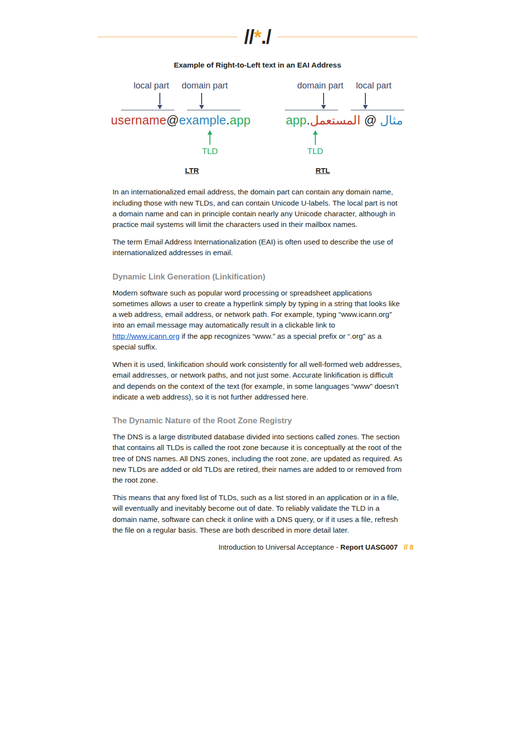//*./
Example of Right-to-Left text in an EAI Address
local part domain part
username@example. app
TLD
domain part local part
app. مثال @ المستعمل
TLD
LTR RTL
In an internationalized email address, the domain part can contain any domain name, including those with new TLDs, and can contain Unicode U-labels. The local part is not a domain name and can in principle contain nearly any Unicode character, although in practice mail systems will limit the characters used in their mailbox names.
The term Email Address Internationalization (EAI) is often used to describe the use of internationalized addresses in email.
Dynamic Link Generation (Linkification)
Modern software such as popular word processing or spreadsheet applications sometimes allows a user to create a hyperlink simply by typing in a string that looks like a web address, email address, or network path. For example, typing “www.icann.org” into an email message may automatically result in a clickable link to http://www.icann.org if the app recognizes “www.” as a special prefix or “.org” as a special suffix.
When it is used, linkification should work consistently for all well-formed web addresses, email addresses, or network paths, and not just some. Accurate linkification is difficult and depends on the context of the text (for example, in some languages “www” doesn’t indicate a web address), so it is not further addressed here.
The Dynamic Nature of the Root Zone Registry
The DNS is a large distributed database divided into sections called zones. The section that contains all TLDs is called the root zone because it is conceptually at the root of the tree of DNS names. All DNS zones, including the root zone, are updated as required. As new TLDs are added or old TLDs are retired, their names are added to or removed from the root zone.
This means that any fixed list of TLDs, such as a list stored in an application or in a file, will eventually and inevitably become out of date. To reliably validate the TLD in a domain name, software can check it online with a DNS query, or if it uses a file, refresh the file on a regular basis. These are both described in more detail later.
Introduction to Universal Acceptance - Report UASG007 // 8